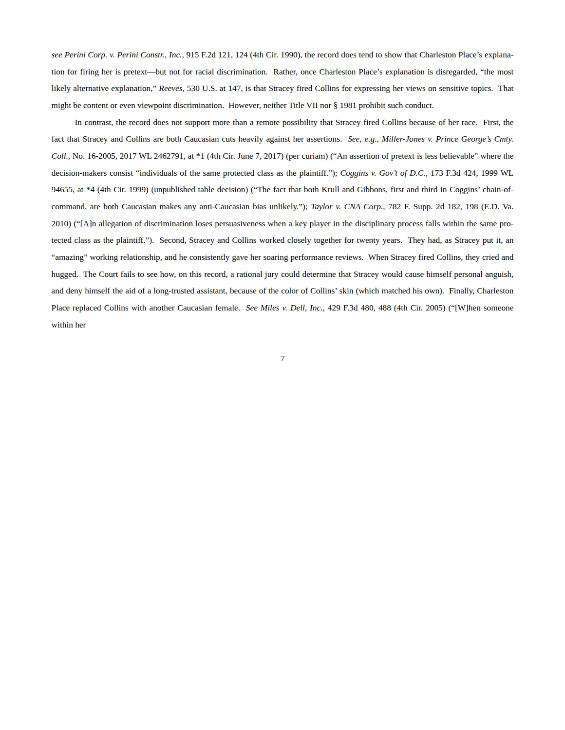see Perini Corp. v. Perini Constr., Inc., 915 F.2d 121, 124 (4th Cir. 1990), the record does tend to show that Charleston Place’s explanation for firing her is pretext—but not for racial discrimination. Rather, once Charleston Place’s explanation is disregarded, “the most likely alternative explanation,” Reeves, 530 U.S. at 147, is that Stracey fired Collins for expressing her views on sensitive topics. That might be content or even viewpoint discrimination. However, neither Title VII nor § 1981 prohibit such conduct.
In contrast, the record does not support more than a remote possibility that Stracey fired Collins because of her race. First, the fact that Stracey and Collins are both Caucasian cuts heavily against her assertions. See, e.g., Miller-Jones v. Prince George’s Cmty. Coll., No. 16-2005, 2017 WL 2462791, at *1 (4th Cir. June 7, 2017) (per curiam) (“An assertion of pretext is less believable” where the decision-makers consist “individuals of the same protected class as the plaintiff.”); Coggins v. Gov’t of D.C., 173 F.3d 424, 1999 WL 94655, at *4 (4th Cir. 1999) (unpublished table decision) (“The fact that both Krull and Gibbons, first and third in Coggins’ chain-of-command, are both Caucasian makes any anti-Caucasian bias unlikely.”); Taylor v. CNA Corp., 782 F. Supp. 2d 182, 198 (E.D. Va. 2010) (“[A]n allegation of discrimination loses persuasiveness when a key player in the disciplinary process falls within the same protected class as the plaintiff.”). Second, Stracey and Collins worked closely together for twenty years. They had, as Stracey put it, an “amazing” working relationship, and he consistently gave her soaring performance reviews. When Stracey fired Collins, they cried and hugged. The Court fails to see how, on this record, a rational jury could determine that Stracey would cause himself personal anguish, and deny himself the aid of a long-trusted assistant, because of the color of Collins’ skin (which matched his own). Finally, Charleston Place replaced Collins with another Caucasian female. See Miles v. Dell, Inc., 429 F.3d 480, 488 (4th Cir. 2005) (“[W]hen someone within her
7